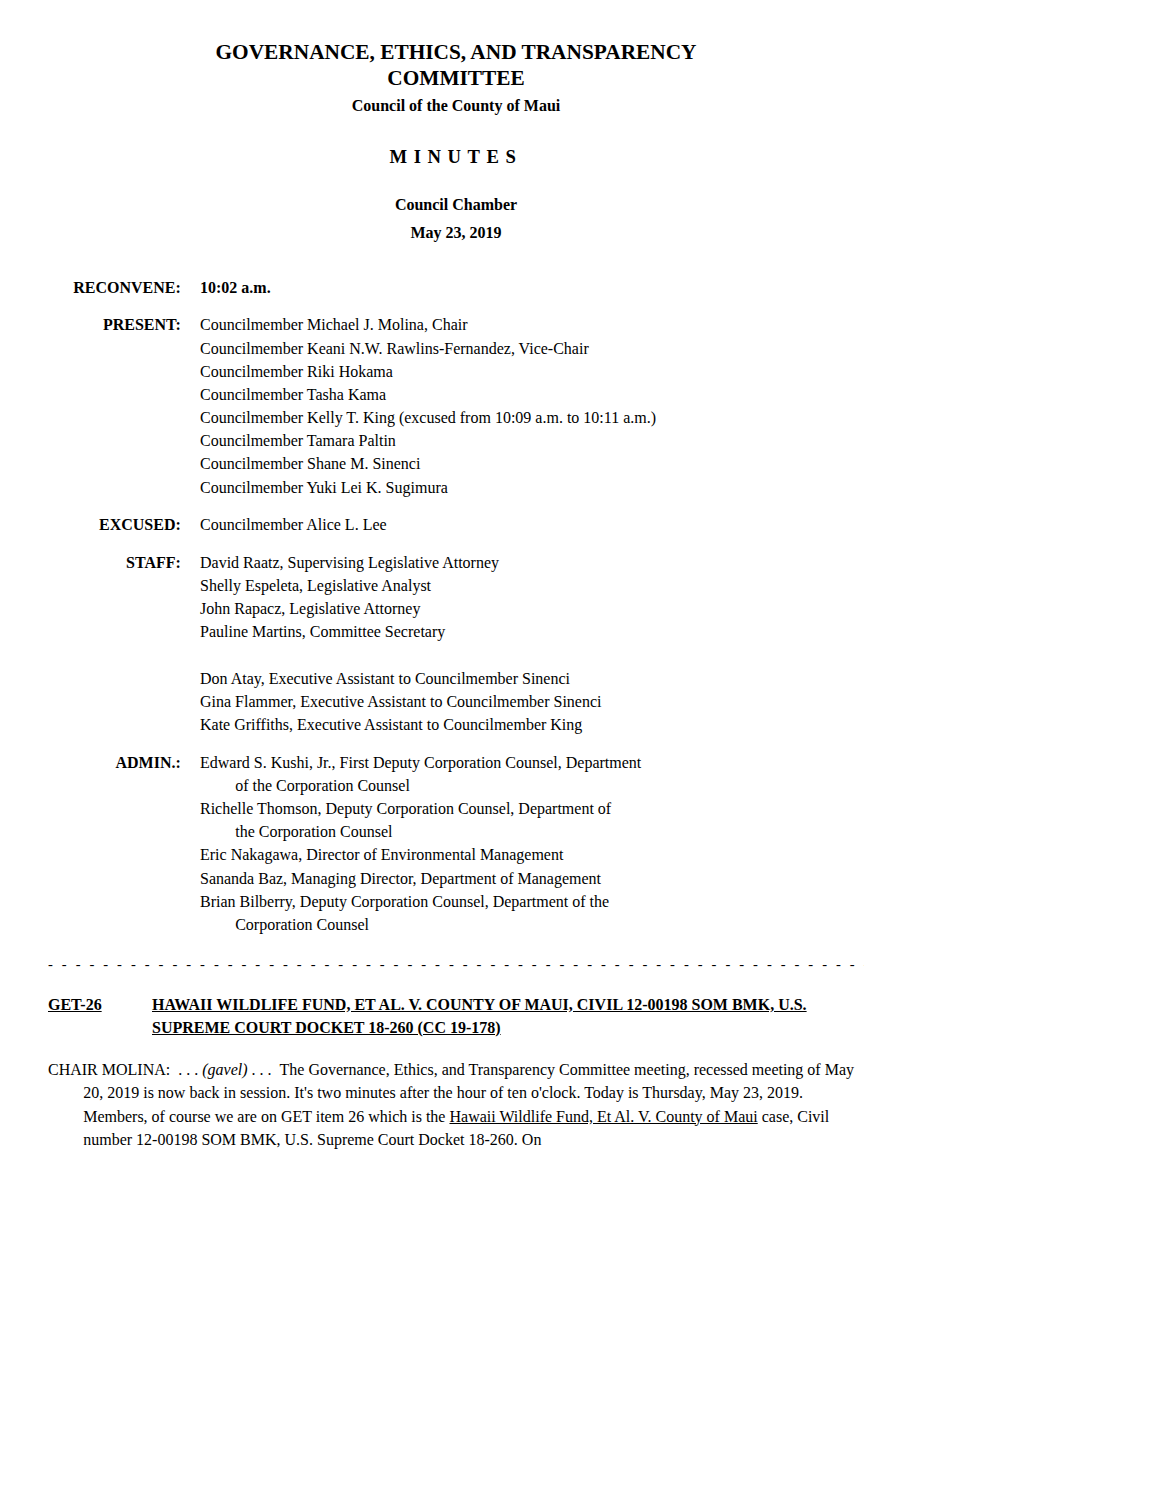GOVERNANCE, ETHICS, AND TRANSPARENCY
COMMITTEE
Council of the County of Maui
MINUTES
Council Chamber
May 23, 2019
RECONVENE:
10:02 a.m.
PRESENT:
Councilmember Michael J. Molina, Chair
Councilmember Keani N.W. Rawlins-Fernandez, Vice-Chair
Councilmember Riki Hokama
Councilmember Tasha Kama
Councilmember Kelly T. King (excused from 10:09 a.m. to 10:11 a.m.)
Councilmember Tamara Paltin
Councilmember Shane M. Sinenci
Councilmember Yuki Lei K. Sugimura
EXCUSED:
Councilmember Alice L. Lee
STAFF:
David Raatz, Supervising Legislative Attorney
Shelly Espeleta, Legislative Analyst
John Rapacz, Legislative Attorney
Pauline Martins, Committee Secretary
Don Atay, Executive Assistant to Councilmember Sinenci
Gina Flammer, Executive Assistant to Councilmember Sinenci
Kate Griffiths, Executive Assistant to Councilmember King
ADMIN.:
Edward S. Kushi, Jr., First Deputy Corporation Counsel, Department
of the Corporation Counsel
Richelle Thomson, Deputy Corporation Counsel, Department of
the Corporation Counsel
Eric Nakagawa, Director of Environmental Management
Sananda Baz, Managing Director, Department of Management
Brian Bilberry, Deputy Corporation Counsel, Department of the
Corporation Counsel
- - - - - - - - - - - - - - - - - - - - - - - - - - - - - - - - - - - - - - - - - - - - - - - - - - - - - - - - - - - - - - - -
GET-26
HAWAII WILDLIFE FUND, ET AL. V. COUNTY OF MAUI, CIVIL 12-00198 SOM BMK, U.S. SUPREME COURT DOCKET 18-260 (CC 19-178)
CHAIR MOLINA: . . . (gavel) . . . The Governance, Ethics, and Transparency Committee meeting, recessed meeting of May 20, 2019 is now back in session. It's two minutes after the hour of ten o'clock. Today is Thursday, May 23, 2019. Members, of course we are on GET item 26 which is the Hawaii Wildlife Fund, Et Al. V. County of Maui case, Civil number 12-00198 SOM BMK, U.S. Supreme Court Docket 18-260. On